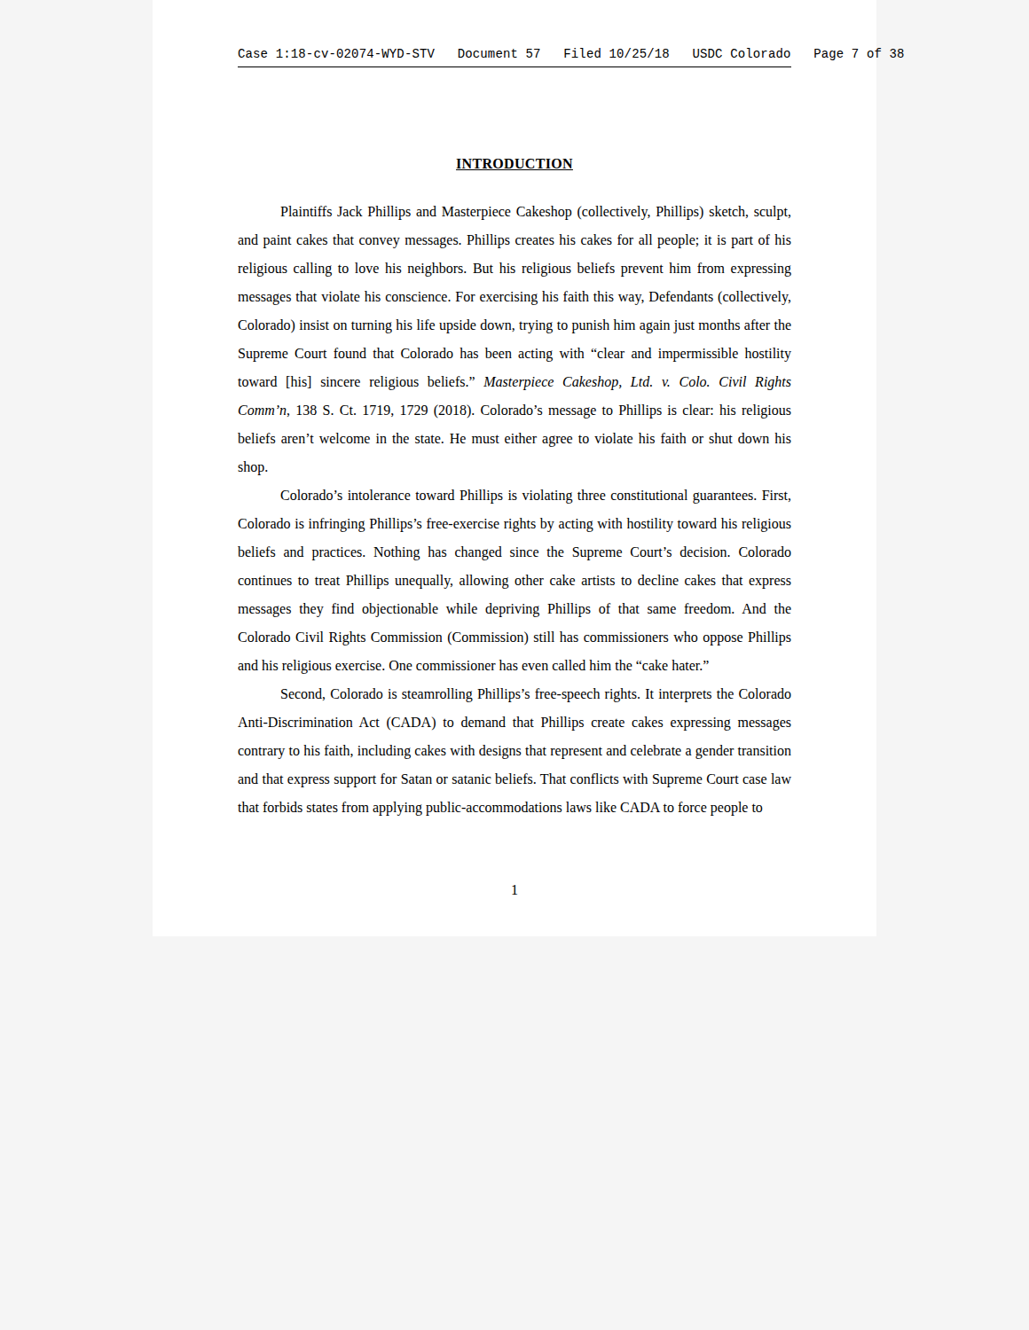Case 1:18-cv-02074-WYD-STV Document 57 Filed 10/25/18 USDC Colorado Page 7 of 38
INTRODUCTION
Plaintiffs Jack Phillips and Masterpiece Cakeshop (collectively, Phillips) sketch, sculpt, and paint cakes that convey messages. Phillips creates his cakes for all people; it is part of his religious calling to love his neighbors. But his religious beliefs prevent him from expressing messages that violate his conscience. For exercising his faith this way, Defendants (collectively, Colorado) insist on turning his life upside down, trying to punish him again just months after the Supreme Court found that Colorado has been acting with “clear and impermissible hostility toward [his] sincere religious beliefs.” Masterpiece Cakeshop, Ltd. v. Colo. Civil Rights Comm’n, 138 S. Ct. 1719, 1729 (2018). Colorado’s message to Phillips is clear: his religious beliefs aren’t welcome in the state. He must either agree to violate his faith or shut down his shop.
Colorado’s intolerance toward Phillips is violating three constitutional guarantees. First, Colorado is infringing Phillips’s free-exercise rights by acting with hostility toward his religious beliefs and practices. Nothing has changed since the Supreme Court’s decision. Colorado continues to treat Phillips unequally, allowing other cake artists to decline cakes that express messages they find objectionable while depriving Phillips of that same freedom. And the Colorado Civil Rights Commission (Commission) still has commissioners who oppose Phillips and his religious exercise. One commissioner has even called him the “cake hater.”
Second, Colorado is steamrolling Phillips’s free-speech rights. It interprets the Colorado Anti-Discrimination Act (CADA) to demand that Phillips create cakes expressing messages contrary to his faith, including cakes with designs that represent and celebrate a gender transition and that express support for Satan or satanic beliefs. That conflicts with Supreme Court case law that forbids states from applying public-accommodations laws like CADA to force people to
1